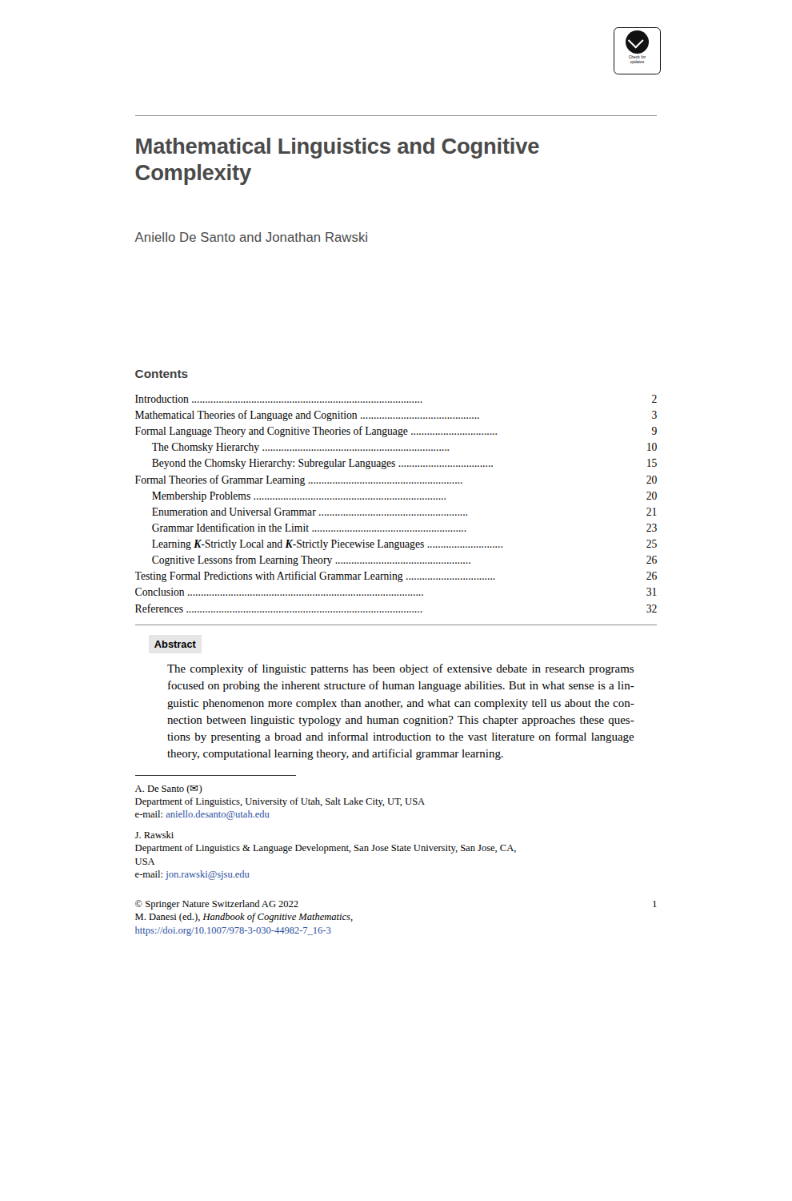Check for
updates
Mathematical Linguistics and Cognitive
Complexity
Aniello De Santo and Jonathan Rawski
Contents
| Introduction ..................................................................................... | 2 |
| Mathematical Theories of Language and Cognition ............................................ | 3 |
| Formal Language Theory and Cognitive Theories of Language ................................ | 9 |
| The Chomsky Hierarchy ..................................................................... | 10 |
| Beyond the Chomsky Hierarchy: Subregular Languages ................................... | 15 |
| Formal Theories of Grammar Learning ......................................................... | 20 |
| Membership Problems ....................................................................... | 20 |
| Enumeration and Universal Grammar ....................................................... | 21 |
| Grammar Identification in the Limit ......................................................... | 23 |
| Learning K -Strictly Local and K -Strictly Piecewise Languages ............................ | 25 |
| Cognitive Lessons from Learning Theory .................................................. | 26 |
| Testing Formal Predictions with Artificial Grammar Learning ................................. | 26 |
| Conclusion ....................................................................................... | 31 |
| References ....................................................................................... | 32 |
Abstract
The complexity of linguistic patterns has been object of extensive debate in research programs focused on probing the inherent structure of human language abilities. But in what sense is a linguistic phenomenon more complex than another, and what can complexity tell us about the connection between linguistic typology and human cognition? This chapter approaches these questions by presenting a broad and informal introduction to the vast literature on formal language theory, computational learning theory, and artificial grammar learning.
A. De Santo (✉)
Department of Linguistics, University of Utah, Salt Lake City, UT, USA
e-mail: aniello.desanto@utah.edu
J. Rawski
Department of Linguistics & Language Development, San Jose State University, San Jose, CA,
USA
e-mail: jon.rawski@sjsu.edu
1 © Springer Nature Switzerland AG 2022
M. Danesi (ed.), Handbook of Cognitive Mathematics,
https://doi.org/10.1007/978-3-030-44982-7_16-3